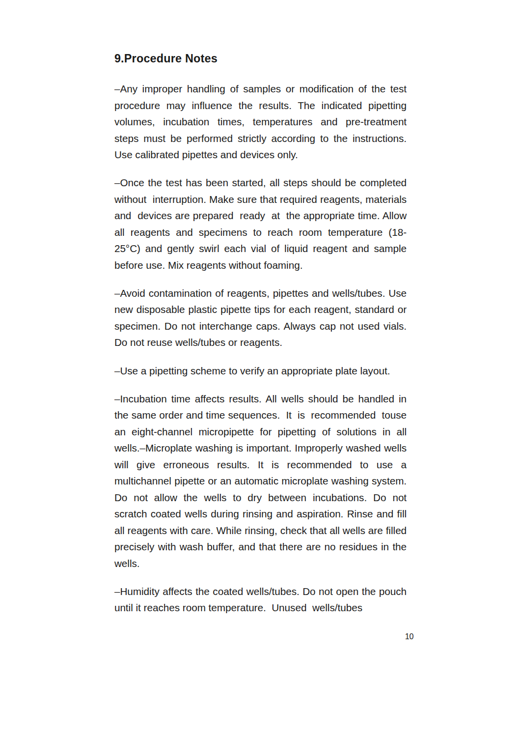9.Procedure Notes
–Any improper handling of samples or modification of the test procedure may influence the results. The indicated pipetting volumes, incubation times, temperatures and pre-treatment steps must be performed strictly according to the instructions. Use calibrated pipettes and devices only.
–Once the test has been started, all steps should be completed without interruption. Make sure that required reagents, materials and devices are prepared ready at the appropriate time. Allow all reagents and specimens to reach room temperature (18-25°C) and gently swirl each vial of liquid reagent and sample before use. Mix reagents without foaming.
–Avoid contamination of reagents, pipettes and wells/tubes. Use new disposable plastic pipette tips for each reagent, standard or specimen. Do not interchange caps. Always cap not used vials. Do not reuse wells/tubes or reagents.
–Use a pipetting scheme to verify an appropriate plate layout.
–Incubation time affects results. All wells should be handled in the same order and time sequences. It is recommended touse an eight-channel micropipette for pipetting of solutions in all wells.–Microplate washing is important. Improperly washed wells will give erroneous results. It is recommended to use a multichannel pipette or an automatic microplate washing system. Do not allow the wells to dry between incubations. Do not scratch coated wells during rinsing and aspiration. Rinse and fill all reagents with care. While rinsing, check that all wells are filled precisely with wash buffer, and that there are no residues in the wells.
–Humidity affects the coated wells/tubes. Do not open the pouch until it reaches room temperature. Unused wells/tubes
10